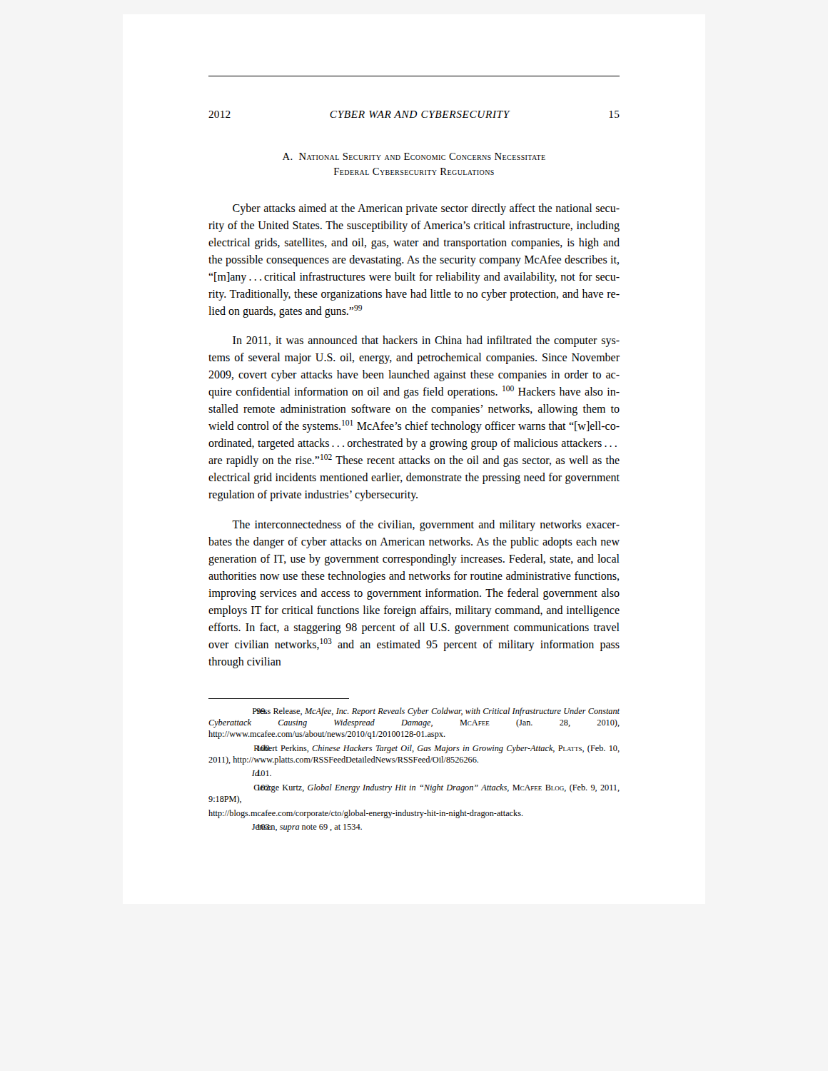2012 CYBER WAR AND CYBERSECURITY 15
A. National Security and Economic Concerns Necessitate
Federal Cybersecurity Regulations
Cyber attacks aimed at the American private sector directly affect the national security of the United States. The susceptibility of America’s critical infrastructure, including electrical grids, satellites, and oil, gas, water and transportation companies, is high and the possible consequences are devastating. As the security company McAfee describes it, “[m]any . . . critical infrastructures were built for reliability and availability, not for security. Traditionally, these organizations have had little to no cyber protection, and have relied on guards, gates and guns.”99
In 2011, it was announced that hackers in China had infiltrated the computer systems of several major U.S. oil, energy, and petrochemical companies. Since November 2009, covert cyber attacks have been launched against these companies in order to acquire confidential information on oil and gas field operations. 100 Hackers have also installed remote administration software on the companies’ networks, allowing them to wield control of the systems.101 McAfee’s chief technology officer warns that “[w]ell-coordinated, targeted attacks . . . orchestrated by a growing group of malicious attackers . . . are rapidly on the rise.”102 These recent attacks on the oil and gas sector, as well as the electrical grid incidents mentioned earlier, demonstrate the pressing need for government regulation of private industries’ cybersecurity.
The interconnectedness of the civilian, government and military networks exacerbates the danger of cyber attacks on American networks. As the public adopts each new generation of IT, use by government correspondingly increases. Federal, state, and local authorities now use these technologies and networks for routine administrative functions, improving services and access to government information. The federal government also employs IT for critical functions like foreign affairs, military command, and intelligence efforts. In fact, a staggering 98 percent of all U.S. government communications travel over civilian networks,103 and an estimated 95 percent of military information pass through civilian
99. Press Release, McAfee, Inc. Report Reveals Cyber Coldwar, with Critical Infrastructure Under Constant Cyberattack Causing Widespread Damage, McAfee (Jan. 28, 2010), http://www.mcafee.com/us/about/news/2010/q1/20100128-01.aspx.
100. Robert Perkins, Chinese Hackers Target Oil, Gas Majors in Growing Cyber-Attack, Platts, (Feb. 10, 2011), http://www.platts.com/RSSFeedDetailedNews/RSSFeed/Oil/8526266.
101. Id.
102. George Kurtz, Global Energy Industry Hit in “Night Dragon” Attacks, McAfee Blog, (Feb. 9, 2011, 9:18PM),
http://blogs.mcafee.com/corporate/cto/global-energy-industry-hit-in-night-dragon-attacks.
103. Jensen, supra note 69 , at 1534.